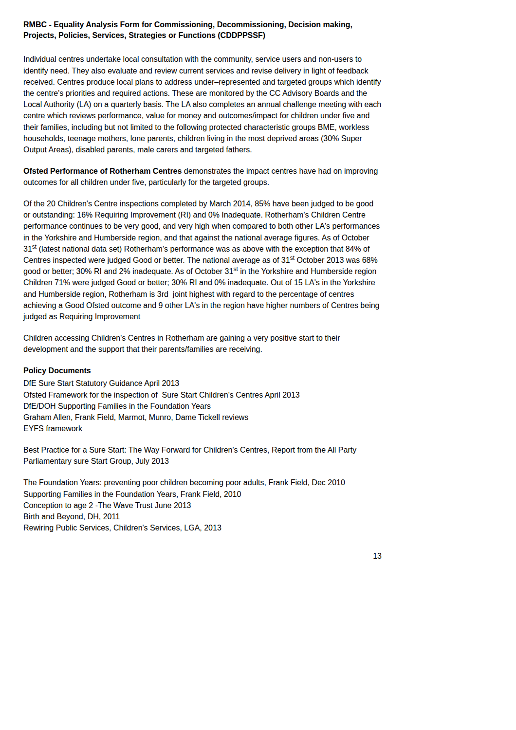RMBC - Equality Analysis Form for Commissioning, Decommissioning, Decision making, Projects, Policies, Services, Strategies or Functions (CDDPPSSF)
Individual centres undertake local consultation with the community, service users and non-users to identify need. They also evaluate and review current services and revise delivery in light of feedback received. Centres produce local plans to address under–represented and targeted groups which identify the centre's priorities and required actions. These are monitored by the CC Advisory Boards and the Local Authority (LA) on a quarterly basis. The LA also completes an annual challenge meeting with each centre which reviews performance, value for money and outcomes/impact for children under five and their families, including but not limited to the following protected characteristic groups BME, workless households, teenage mothers, lone parents, children living in the most deprived areas (30% Super Output Areas), disabled parents, male carers and targeted fathers.
Ofsted Performance of Rotherham Centres
demonstrates the impact centres have had on improving outcomes for all children under five, particularly for the targeted groups.
Of the 20 Children's Centre inspections completed by March 2014, 85% have been judged to be good or outstanding: 16% Requiring Improvement (RI) and 0% Inadequate. Rotherham's Children Centre performance continues to be very good, and very high when compared to both other LA's performances in the Yorkshire and Humberside region, and that against the national average figures. As of October 31st (latest national data set) Rotherham's performance was as above with the exception that 84% of Centres inspected were judged Good or better. The national average as of 31st October 2013 was 68% good or better; 30% RI and 2% inadequate. As of October 31st in the Yorkshire and Humberside region Children 71% were judged Good or better; 30% RI and 0% inadequate. Out of 15 LA's in the Yorkshire and Humberside region, Rotherham is 3rd joint highest with regard to the percentage of centres achieving a Good Ofsted outcome and 9 other LA's in the region have higher numbers of Centres being judged as Requiring Improvement
Children accessing Children's Centres in Rotherham are gaining a very positive start to their development and the support that their parents/families are receiving.
Policy Documents
DfE Sure Start Statutory Guidance April 2013
Ofsted Framework for the inspection of Sure Start Children's Centres April 2013
DfE/DOH Supporting Families in the Foundation Years
Graham Allen, Frank Field, Marmot, Munro, Dame Tickell reviews
EYFS framework
Best Practice for a Sure Start: The Way Forward for Children's Centres, Report from the All Party Parliamentary sure Start Group, July 2013
The Foundation Years: preventing poor children becoming poor adults, Frank Field, Dec 2010
Supporting Families in the Foundation Years, Frank Field, 2010
Conception to age 2 -The Wave Trust June 2013
Birth and Beyond, DH, 2011
Rewiring Public Services, Children's Services, LGA, 2013
13